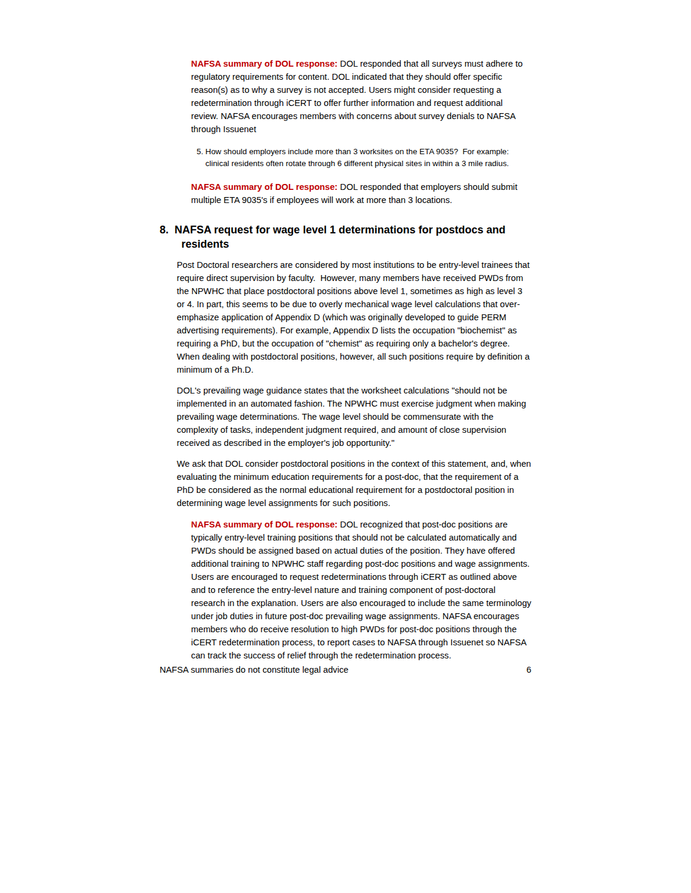NAFSA summary of DOL response: DOL responded that all surveys must adhere to regulatory requirements for content. DOL indicated that they should offer specific reason(s) as to why a survey is not accepted. Users might consider requesting a redetermination through iCERT to offer further information and request additional review. NAFSA encourages members with concerns about survey denials to NAFSA through Issuenet
How should employers include more than 3 worksites on the ETA 9035? For example: clinical residents often rotate through 6 different physical sites in within a 3 mile radius.
NAFSA summary of DOL response: DOL responded that employers should submit multiple ETA 9035's if employees will work at more than 3 locations.
8. NAFSA request for wage level 1 determinations for postdocs and residents
Post Doctoral researchers are considered by most institutions to be entry-level trainees that require direct supervision by faculty. However, many members have received PWDs from the NPWHC that place postdoctoral positions above level 1, sometimes as high as level 3 or 4. In part, this seems to be due to overly mechanical wage level calculations that over-emphasize application of Appendix D (which was originally developed to guide PERM advertising requirements). For example, Appendix D lists the occupation "biochemist" as requiring a PhD, but the occupation of "chemist" as requiring only a bachelor's degree. When dealing with postdoctoral positions, however, all such positions require by definition a minimum of a Ph.D.
DOL's prevailing wage guidance states that the worksheet calculations "should not be implemented in an automated fashion. The NPWHC must exercise judgment when making prevailing wage determinations. The wage level should be commensurate with the complexity of tasks, independent judgment required, and amount of close supervision received as described in the employer's job opportunity."
We ask that DOL consider postdoctoral positions in the context of this statement, and, when evaluating the minimum education requirements for a post-doc, that the requirement of a PhD be considered as the normal educational requirement for a postdoctoral position in determining wage level assignments for such positions.
NAFSA summary of DOL response: DOL recognized that post-doc positions are typically entry-level training positions that should not be calculated automatically and PWDs should be assigned based on actual duties of the position. They have offered additional training to NPWHC staff regarding post-doc positions and wage assignments. Users are encouraged to request redeterminations through iCERT as outlined above and to reference the entry-level nature and training component of post-doctoral research in the explanation. Users are also encouraged to include the same terminology under job duties in future post-doc prevailing wage assignments. NAFSA encourages members who do receive resolution to high PWDs for post-doc positions through the iCERT redetermination process, to report cases to NAFSA through Issuenet so NAFSA can track the success of relief through the redetermination process.
NAFSA summaries do not constitute legal advice 6